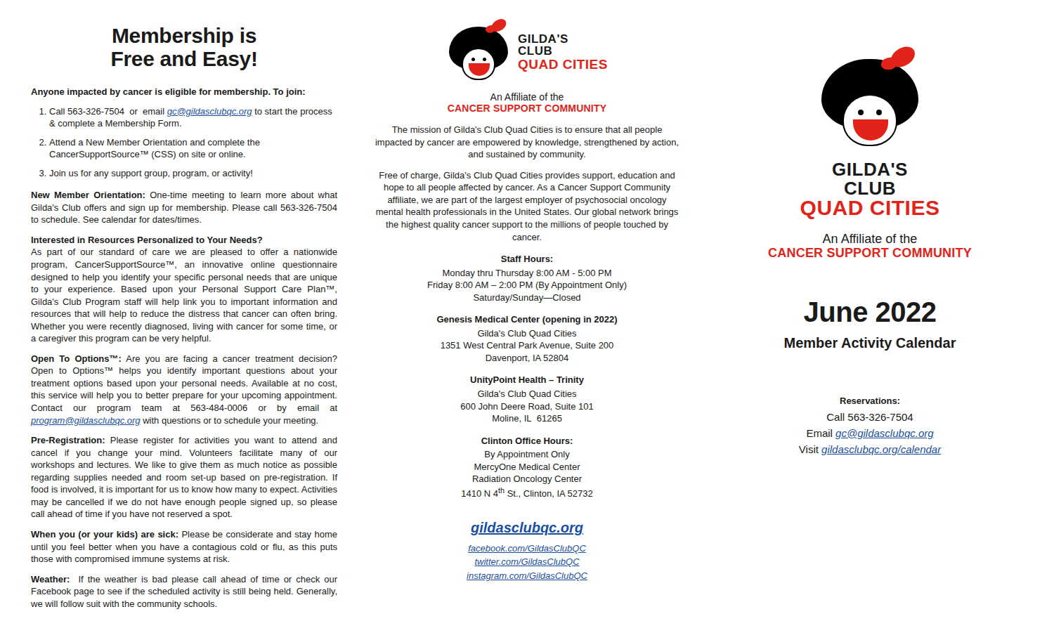Membership is
Free and Easy!
Anyone impacted by cancer is eligible for membership. To join:
Call 563-326-7504 or email gc@gildasclubqc.org to start the process & complete a Membership Form.
Attend a New Member Orientation and complete the CancerSupportSource™ (CSS) on site or online.
Join us for any support group, program, or activity!
New Member Orientation: One-time meeting to learn more about what Gilda's Club offers and sign up for membership. Please call 563-326-7504 to schedule. See calendar for dates/times.
Interested in Resources Personalized to Your Needs?
As part of our standard of care we are pleased to offer a nationwide program, CancerSupportSource™, an innovative online questionnaire designed to help you identify your specific personal needs that are unique to your experience. Based upon your Personal Support Care Plan™, Gilda's Club Program staff will help link you to important information and resources that will help to reduce the distress that cancer can often bring. Whether you were recently diagnosed, living with cancer for some time, or a caregiver this program can be very helpful.
Open To Options™: Are you are facing a cancer treatment decision? Open to Options™ helps you identify important questions about your treatment options based upon your personal needs. Available at no cost, this service will help you to better prepare for your upcoming appointment. Contact our program team at 563-484-0006 or by email at program@gildasclubqc.org with questions or to schedule your meeting.
Pre-Registration: Please register for activities you want to attend and cancel if you change your mind. Volunteers facilitate many of our workshops and lectures. We like to give them as much notice as possible regarding supplies needed and room set-up based on pre-registration. If food is involved, it is important for us to know how many to expect. Activities may be cancelled if we do not have enough people signed up, so please call ahead of time if you have not reserved a spot.
When you (or your kids) are sick: Please be considerate and stay home until you feel better when you have a contagious cold or flu, as this puts those with compromised immune systems at risk.
Weather: If the weather is bad please call ahead of time or check our Facebook page to see if the scheduled activity is still being held. Generally, we will follow suit with the community schools.
GILDA'S
CLUB
QUAD CITIES
An Affiliate of the
CANCER SUPPORT COMMUNITY
The mission of Gilda's Club Quad Cities is to ensure that all people impacted by cancer are empowered by knowledge, strengthened by action, and sustained by community.
Free of charge, Gilda's Club Quad Cities provides support, education and hope to all people affected by cancer. As a Cancer Support Community affiliate, we are part of the largest employer of psychosocial oncology mental health professionals in the United States. Our global network brings the highest quality cancer support to the millions of people touched by cancer.
Staff Hours:
Monday thru Thursday 8:00 AM - 5:00 PM
Friday 8:00 AM – 2:00 PM (By Appointment Only)
Saturday/Sunday—Closed
Genesis Medical Center (opening in 2022)
Gilda's Club Quad Cities
1351 West Central Park Avenue, Suite 200
Davenport, IA 52804
UnityPoint Health – Trinity
Gilda's Club Quad Cities
600 John Deere Road, Suite 101
Moline, IL 61265
Clinton Office Hours:
By Appointment Only
MercyOne Medical Center
Radiation Oncology Center
1410 N 4th St., Clinton, IA 52732
gildasclubqc.org
facebook.com/GildasClubQC twitter.com/GildasClubQC instagram.com/GildasClubQC
GILDA'S
CLUB
QUAD CITIES
An Affiliate of the
CANCER SUPPORT COMMUNITY
June 2022
Member Activity Calendar
Reservations:
Call 563-326-7504
Email gc@gildasclubqc.org
Visit gildasclubqc.org/calendar